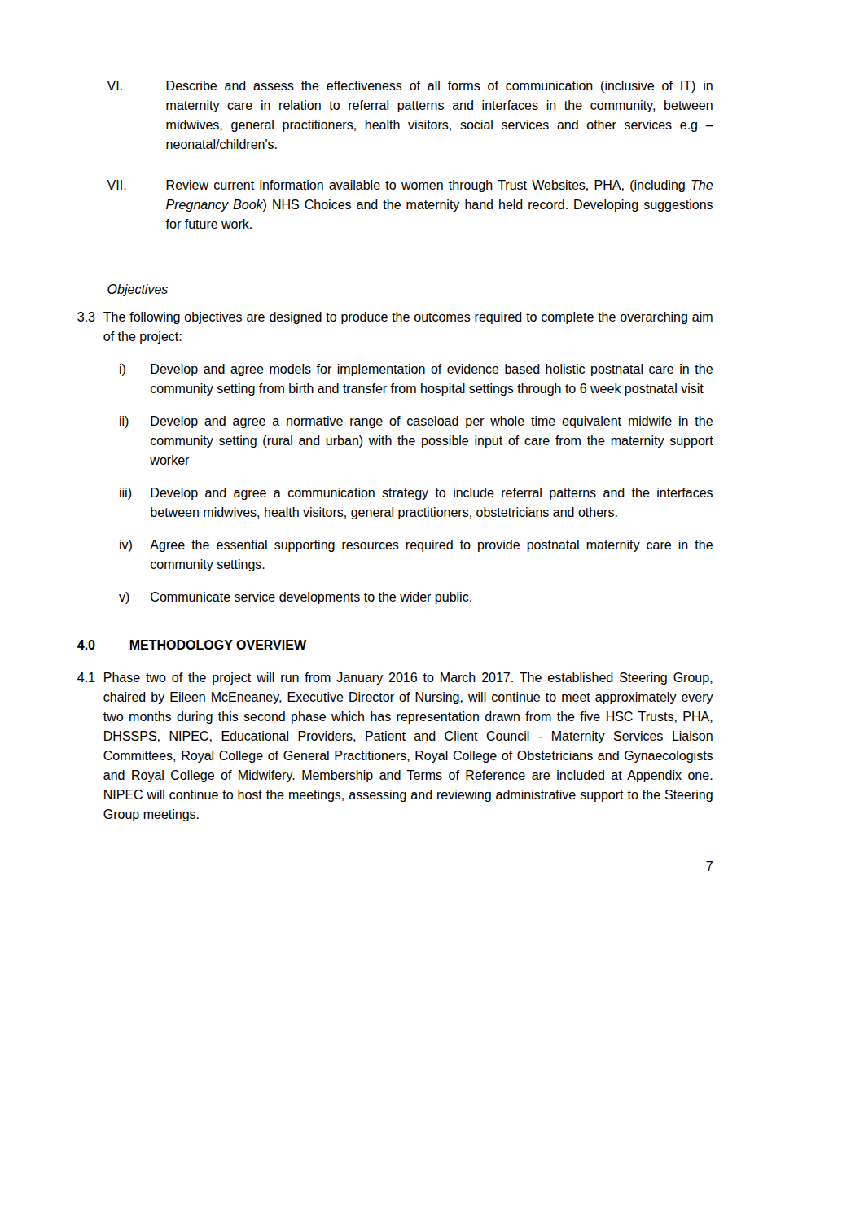VI. Describe and assess the effectiveness of all forms of communication (inclusive of IT) in maternity care in relation to referral patterns and interfaces in the community, between midwives, general practitioners, health visitors, social services and other services e.g – neonatal/children's.
VII. Review current information available to women through Trust Websites, PHA, (including The Pregnancy Book) NHS Choices and the maternity hand held record. Developing suggestions for future work.
Objectives
3.3
The following objectives are designed to produce the outcomes required to complete the overarching aim of the project:
i) Develop and agree models for implementation of evidence based holistic postnatal care in the community setting from birth and transfer from hospital settings through to 6 week postnatal visit
ii) Develop and agree a normative range of caseload per whole time equivalent midwife in the community setting (rural and urban) with the possible input of care from the maternity support worker
iii) Develop and agree a communication strategy to include referral patterns and the interfaces between midwives, health visitors, general practitioners, obstetricians and others.
iv) Agree the essential supporting resources required to provide postnatal maternity care in the community settings.
v) Communicate service developments to the wider public.
4.0 METHODOLOGY OVERVIEW
4.1
Phase two of the project will run from January 2016 to March 2017. The established Steering Group, chaired by Eileen McEneaney, Executive Director of Nursing, will continue to meet approximately every two months during this second phase which has representation drawn from the five HSC Trusts, PHA, DHSSPS, NIPEC, Educational Providers, Patient and Client Council - Maternity Services Liaison Committees, Royal College of General Practitioners, Royal College of Obstetricians and Gynaecologists and Royal College of Midwifery. Membership and Terms of Reference are included at Appendix one. NIPEC will continue to host the meetings, assessing and reviewing administrative support to the Steering Group meetings.
7